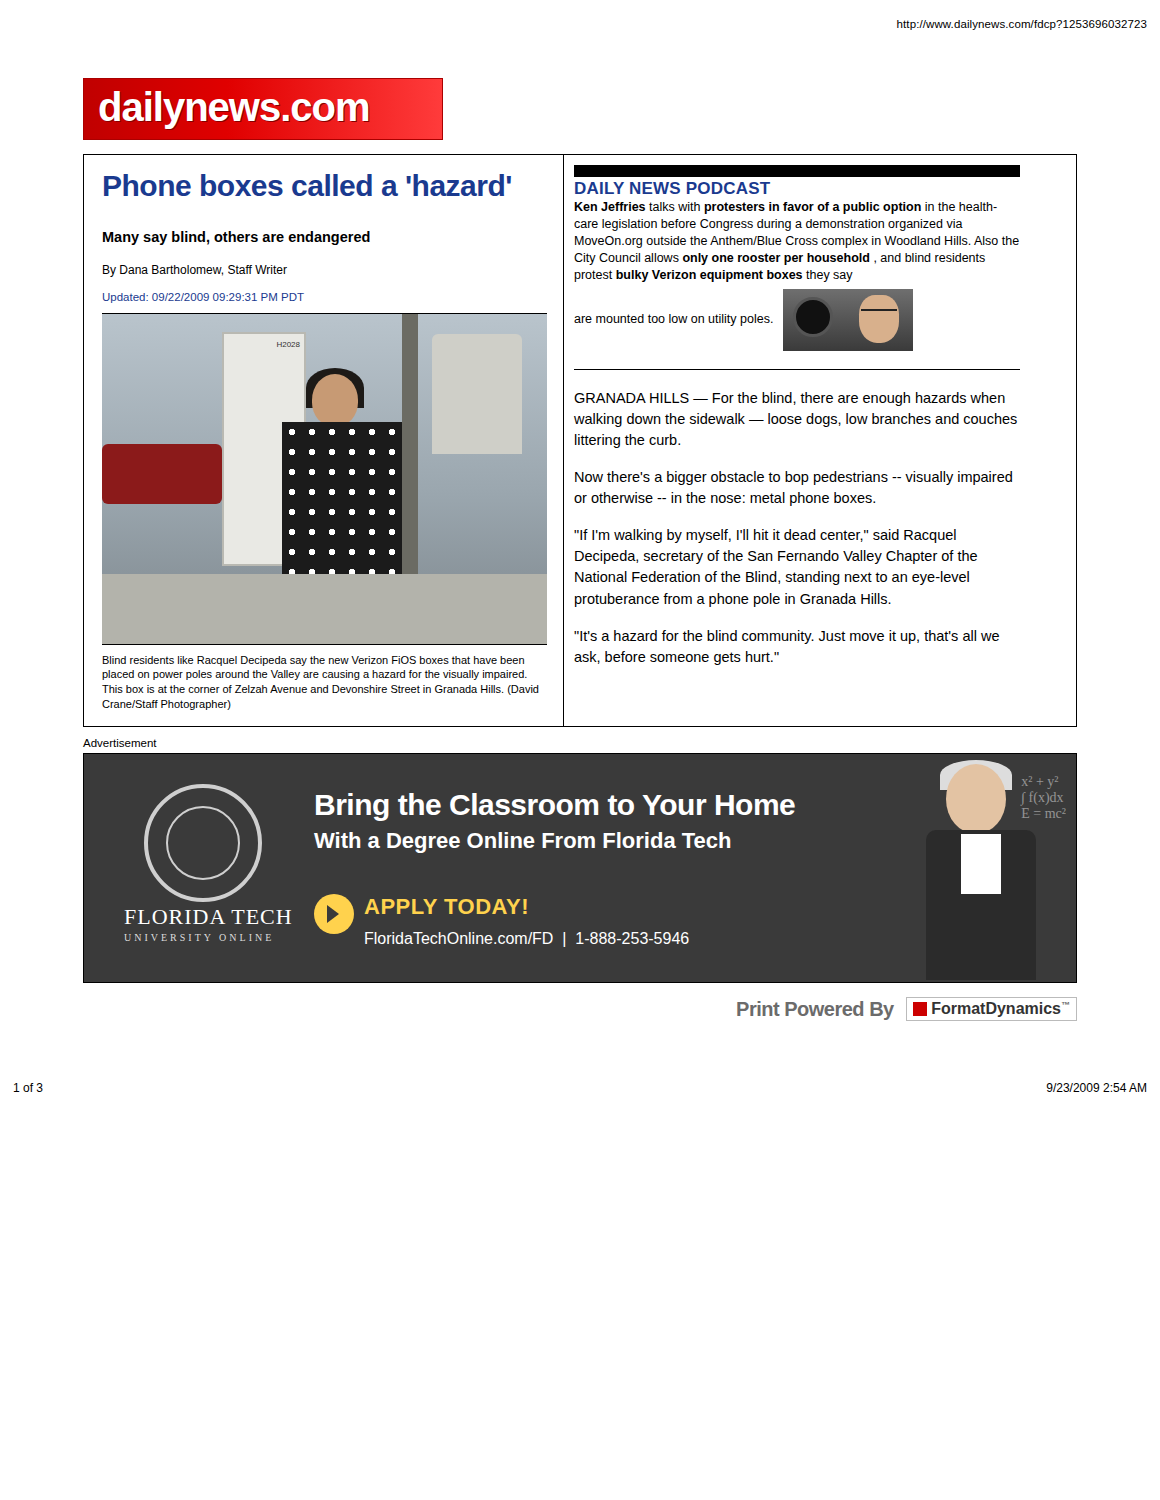http://www.dailynews.com/fdcp?1253696032723
dailynews.com
Phone boxes called a 'hazard'
Many say blind, others are endangered
By Dana Bartholomew, Staff Writer
Updated: 09/22/2009 09:29:31 PM PDT
Blind residents like Racquel Decipeda say the new Verizon FiOS boxes that have been placed on power poles around the Valley are causing a hazard for the visually impaired. This box is at the corner of Zelzah Avenue and Devonshire Street in Granada Hills. (David Crane/Staff Photographer)
DAILY NEWS PODCAST
Ken Jeffries talks with protesters in favor of a public option in the health-care legislation before Congress during a demonstration organized via MoveOn.org outside the Anthem/Blue Cross complex in Woodland Hills. Also the City Council allows only one rooster per household , and blind residents protest bulky Verizon equipment boxes they say
are mounted too low on utility poles.
GRANADA HILLS — For the blind, there are enough hazards when walking down the sidewalk — loose dogs, low branches and couches littering the curb.
Now there's a bigger obstacle to bop pedestrians -- visually impaired or otherwise -- in the nose: metal phone boxes.
"If I'm walking by myself, I'll hit it dead center," said Racquel Decipeda, secretary of the San Fernando Valley Chapter of the National Federation of the Blind, standing next to an eye-level protuberance from a phone pole in Granada Hills.
"It's a hazard for the blind community. Just move it up, that's all we ask, before someone gets hurt."
Advertisement
FLORIDA TECHUNIVERSITY ONLINE
Bring the Classroom to Your Home
With a Degree Online From Florida Tech
APPLY TODAY!
FloridaTechOnline.com/FD | 1-888-253-5946
x² + y²
∫ f(x)dx
E = mc²
Print Powered By FormatDynamics™
1 of 3
9/23/2009 2:54 AM